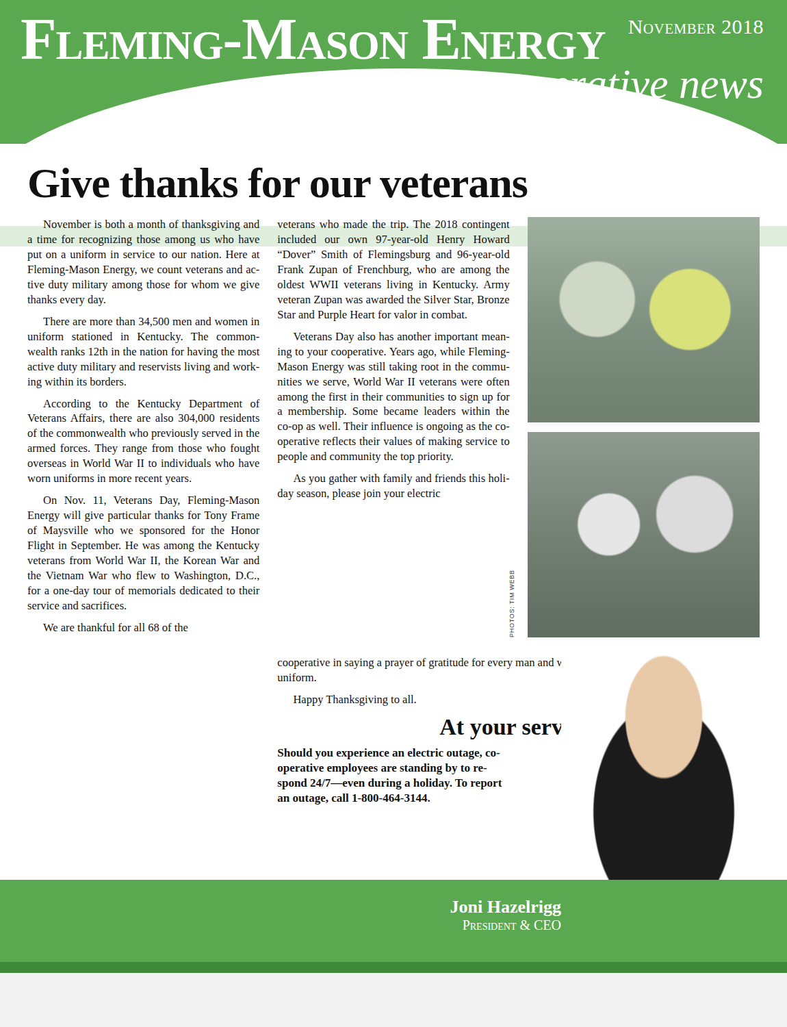November 2018
Fleming-Mason Energy
cooperative news
Give thanks for our veterans
November is both a month of thanksgiving and a time for recognizing those among us who have put on a uniform in service to our nation. Here at Fleming-Mason Energy, we count veterans and active duty military among those for whom we give thanks every day.
There are more than 34,500 men and women in uniform stationed in Kentucky. The commonwealth ranks 12th in the nation for having the most active duty military and reservists living and working within its borders.
According to the Kentucky Department of Veterans Affairs, there are also 304,000 residents of the commonwealth who previously served in the armed forces. They range from those who fought overseas in World War II to individuals who have worn uniforms in more recent years.
On Nov. 11, Veterans Day, Fleming-Mason Energy will give particular thanks for Tony Frame of Maysville who we sponsored for the Honor Flight in September. He was among the Kentucky veterans from World War II, the Korean War and the Vietnam War who flew to Washington, D.C., for a one-day tour of memorials dedicated to their service and sacrifices.
We are thankful for all 68 of the
veterans who made the trip. The 2018 contingent included our own 97-year-old Henry Howard “Dover” Smith of Flemingsburg and 96-year-old Frank Zupan of Frenchburg, who are among the oldest WWII veterans living in Kentucky. Army veteran Zupan was awarded the Silver Star, Bronze Star and Purple Heart for valor in combat.
Veterans Day also has another important meaning to your cooperative. Years ago, while Fleming-Mason Energy was still taking root in the communities we serve, World War II veterans were often among the first in their communities to sign up for a membership. Some became leaders within the co-op as well. Their influence is ongoing as the cooperative reflects their values of making service to people and community the top priority.
As you gather with family and friends this holiday season, please join your electric
PHOTOS: TIM WEBB
cooperative in saying a prayer of gratitude for every man and woman who has put on an armed forces uniform.
Happy Thanksgiving to all.
At your service, 24/7
Should you experience an electric outage, cooperative employees are standing by to respond 24/7—even during a holiday. To report an outage, call 1-800-464-3144.
Joni Hazelrigg President & CEO